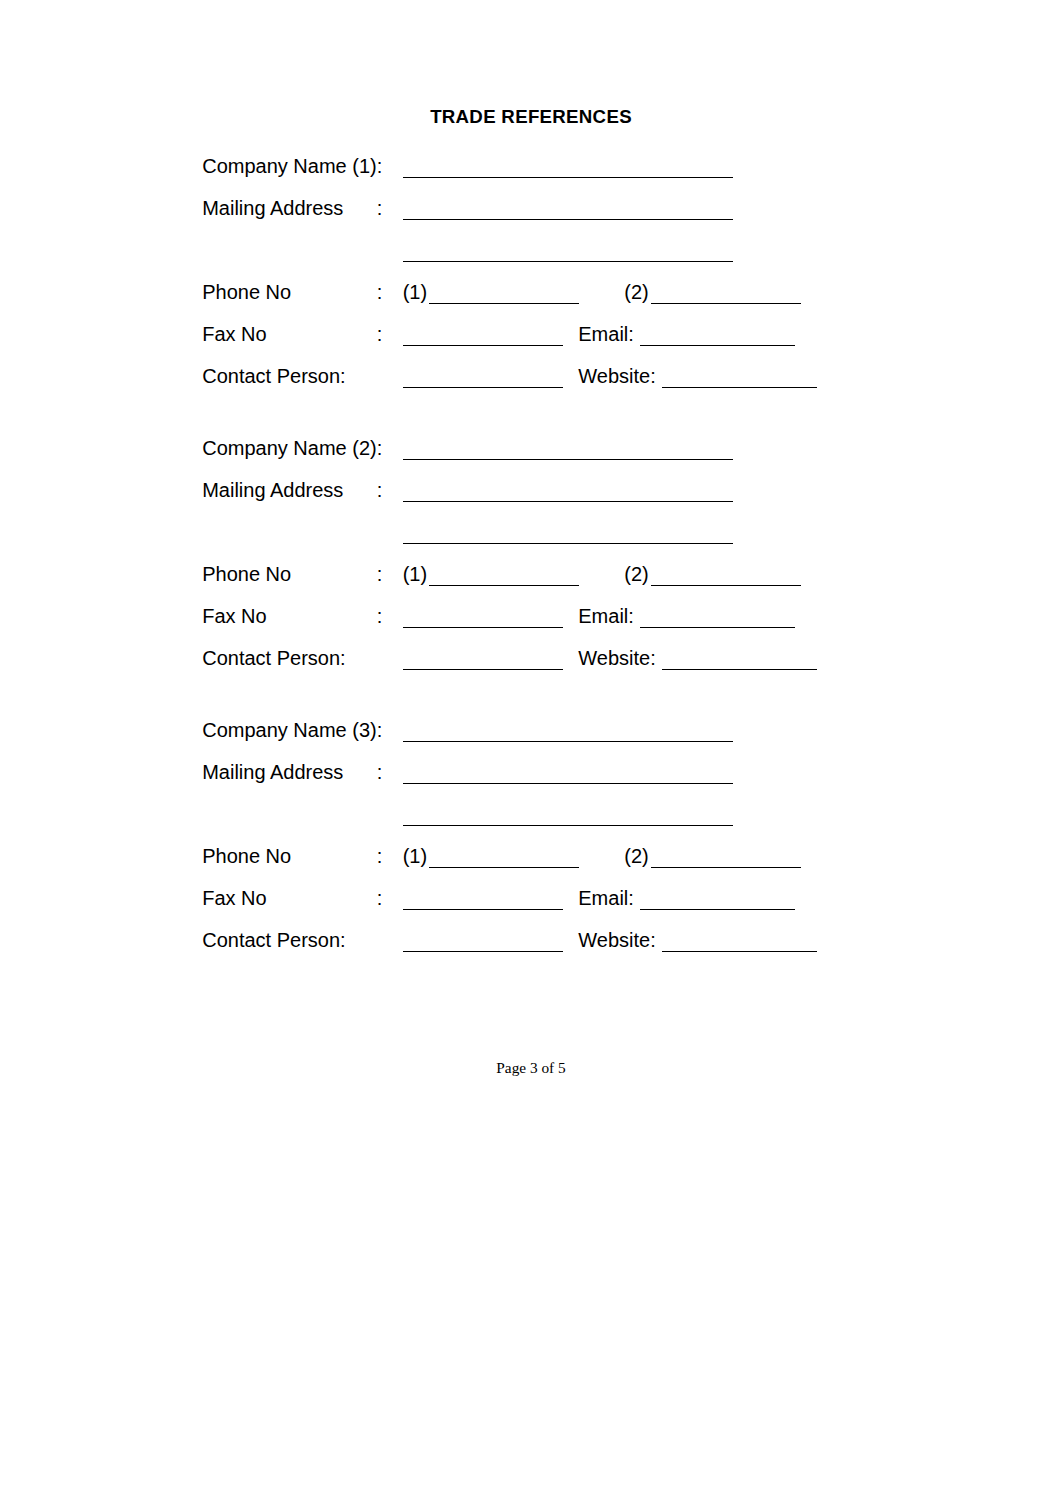TRADE REFERENCES
| Company Name (1) | : | |
| Mailing Address | : | |
| Phone No | : | (1) (2) |
| Fax No | : | Email: |
| Contact Person: | | Website: |
| Company Name (2) | : | |
| Mailing Address | : | |
| Phone No | : | (1) (2) |
| Fax No | : | Email: |
| Contact Person: | | Website: |
| Company Name (3) | : | |
| Mailing Address | : | |
| Phone No | : | (1) (2) |
| Fax No | : | Email: |
| Contact Person: | | Website: |
Page 3 of 5